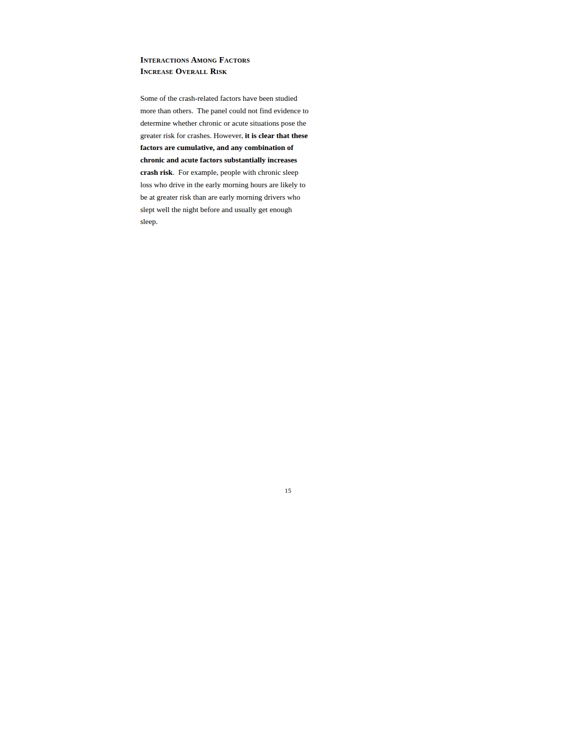Interactions Among Factors
Increase Overall Risk
Some of the crash-related factors have been studied more than others. The panel could not find evidence to determine whether chronic or acute situations pose the greater risk for crashes. However, it is clear that these factors are cumulative, and any combination of chronic and acute factors substantially increases crash risk. For example, people with chronic sleep loss who drive in the early morning hours are likely to be at greater risk than are early morning drivers who slept well the night before and usually get enough sleep.
15